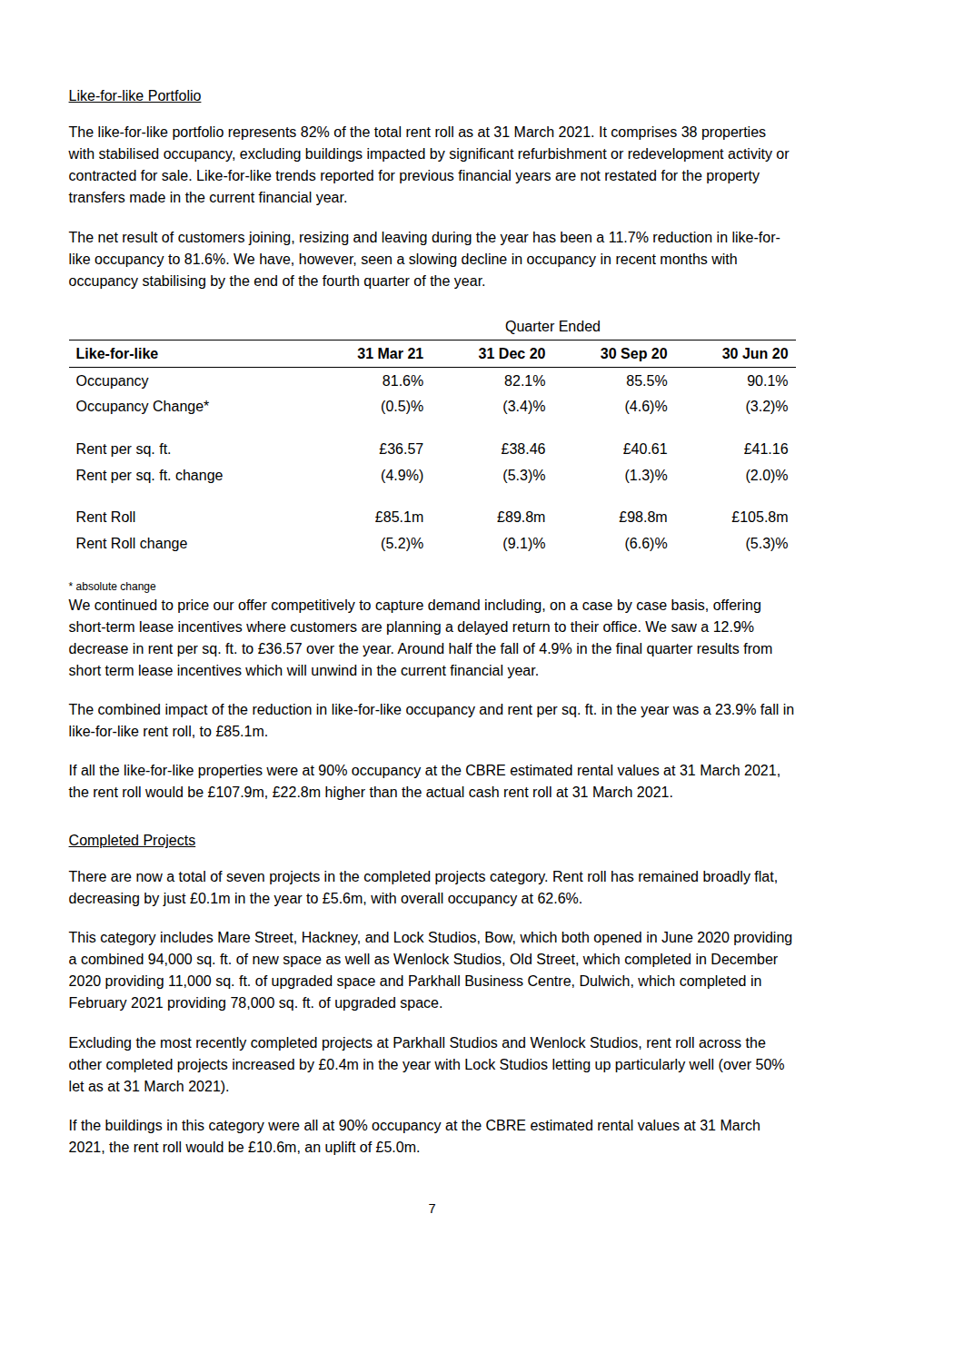Like-for-like Portfolio
The like-for-like portfolio represents 82% of the total rent roll as at 31 March 2021. It comprises 38 properties with stabilised occupancy, excluding buildings impacted by significant refurbishment or redevelopment activity or contracted for sale. Like-for-like trends reported for previous financial years are not restated for the property transfers made in the current financial year.
The net result of customers joining, resizing and leaving during the year has been a 11.7% reduction in like-for-like occupancy to 81.6%. We have, however, seen a slowing decline in occupancy in recent months with occupancy stabilising by the end of the fourth quarter of the year.
| | Quarter Ended |
| --- | --- |
| Like-for-like | 31 Mar 21 | 31 Dec 20 | 30 Sep 20 | 30 Jun 20 |
| Occupancy | 81.6% | 82.1% | 85.5% | 90.1% |
| Occupancy Change* | (0.5)% | (3.4)% | (4.6)% | (3.2)% |
| Rent per sq. ft. | £36.57 | £38.46 | £40.61 | £41.16 |
| Rent per sq. ft. change | (4.9%) | (5.3)% | (1.3)% | (2.0)% |
| Rent Roll | £85.1m | £89.8m | £98.8m | £105.8m |
| Rent Roll change | (5.2)% | (9.1)% | (6.6)% | (5.3)% |
* absolute change
We continued to price our offer competitively to capture demand including, on a case by case basis, offering short-term lease incentives where customers are planning a delayed return to their office. We saw a 12.9% decrease in rent per sq. ft. to £36.57 over the year. Around half the fall of 4.9% in the final quarter results from short term lease incentives which will unwind in the current financial year.
The combined impact of the reduction in like-for-like occupancy and rent per sq. ft. in the year was a 23.9% fall in like-for-like rent roll, to £85.1m.
If all the like-for-like properties were at 90% occupancy at the CBRE estimated rental values at 31 March 2021, the rent roll would be £107.9m, £22.8m higher than the actual cash rent roll at 31 March 2021.
Completed Projects
There are now a total of seven projects in the completed projects category. Rent roll has remained broadly flat, decreasing by just £0.1m in the year to £5.6m, with overall occupancy at 62.6%.
This category includes Mare Street, Hackney, and Lock Studios, Bow, which both opened in June 2020 providing a combined 94,000 sq. ft. of new space as well as Wenlock Studios, Old Street, which completed in December 2020 providing 11,000 sq. ft. of upgraded space and Parkhall Business Centre, Dulwich, which completed in February 2021 providing 78,000 sq. ft. of upgraded space.
Excluding the most recently completed projects at Parkhall Studios and Wenlock Studios, rent roll across the other completed projects increased by £0.4m in the year with Lock Studios letting up particularly well (over 50% let as at 31 March 2021).
If the buildings in this category were all at 90% occupancy at the CBRE estimated rental values at 31 March 2021, the rent roll would be £10.6m, an uplift of £5.0m.
7